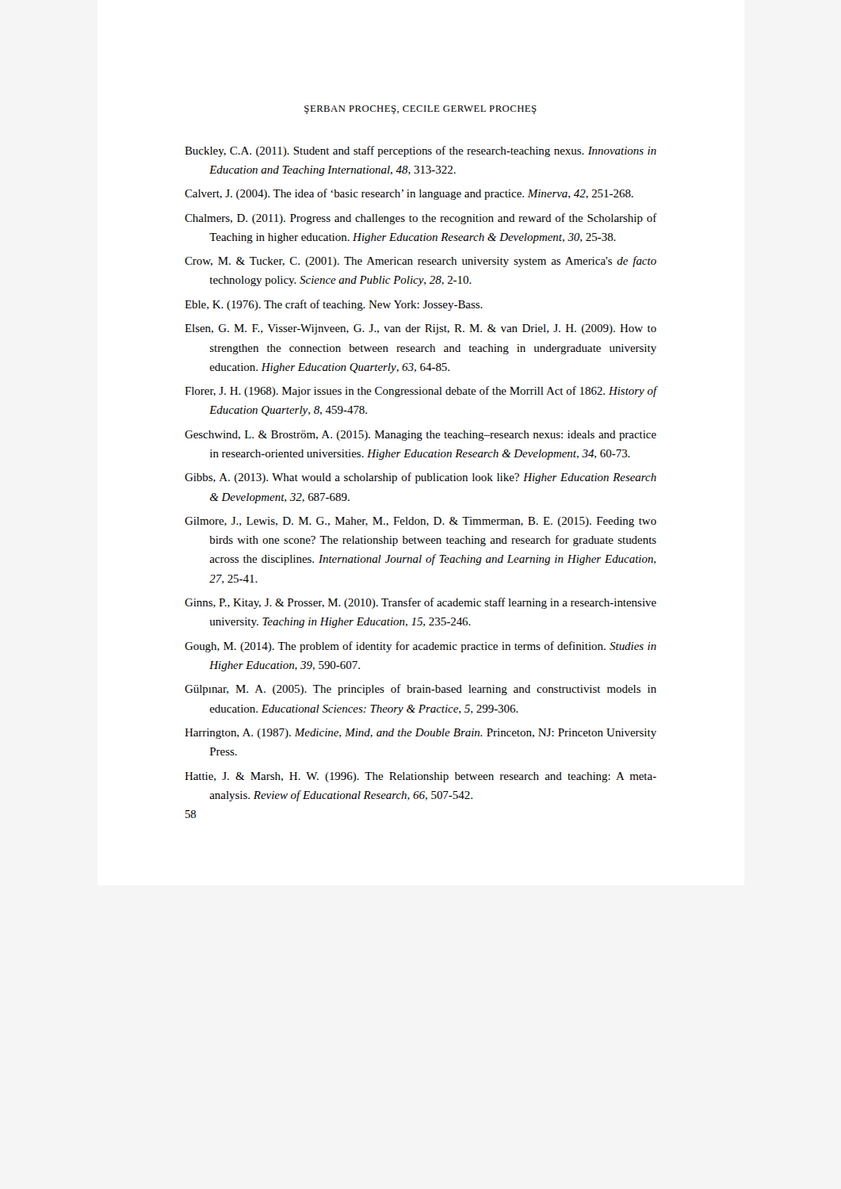Şerban Procheş, Cecile Gerwel Procheş
Buckley, C.A. (2011). Student and staff perceptions of the research-teaching nexus. Innovations in Education and Teaching International, 48, 313-322.
Calvert, J. (2004). The idea of ‘basic research’ in language and practice. Minerva, 42, 251-268.
Chalmers, D. (2011). Progress and challenges to the recognition and reward of the Scholarship of Teaching in higher education. Higher Education Research & Development, 30, 25-38.
Crow, M. & Tucker, C. (2001). The American research university system as America's de facto technology policy. Science and Public Policy, 28, 2-10.
Eble, K. (1976). The craft of teaching. New York: Jossey-Bass.
Elsen, G. M. F., Visser-Wijnveen, G. J., van der Rijst, R. M. & van Driel, J. H. (2009). How to strengthen the connection between research and teaching in undergraduate university education. Higher Education Quarterly, 63, 64-85.
Florer, J. H. (1968). Major issues in the Congressional debate of the Morrill Act of 1862. History of Education Quarterly, 8, 459-478.
Geschwind, L. & Broström, A. (2015). Managing the teaching–research nexus: ideals and practice in research-oriented universities. Higher Education Research & Development, 34, 60-73.
Gibbs, A. (2013). What would a scholarship of publication look like? Higher Education Research & Development, 32, 687-689.
Gilmore, J., Lewis, D. M. G., Maher, M., Feldon, D. & Timmerman, B. E. (2015). Feeding two birds with one scone? The relationship between teaching and research for graduate students across the disciplines. International Journal of Teaching and Learning in Higher Education, 27, 25-41.
Ginns, P., Kitay, J. & Prosser, M. (2010). Transfer of academic staff learning in a research-intensive university. Teaching in Higher Education, 15, 235-246.
Gough, M. (2014). The problem of identity for academic practice in terms of definition. Studies in Higher Education, 39, 590-607.
Gülpınar, M. A. (2005). The principles of brain-based learning and constructivist models in education. Educational Sciences: Theory & Practice, 5, 299-306.
Harrington, A. (1987). Medicine, Mind, and the Double Brain. Princeton, NJ: Princeton University Press.
Hattie, J. & Marsh, H. W. (1996). The Relationship between research and teaching: A meta-analysis. Review of Educational Research, 66, 507-542.
58